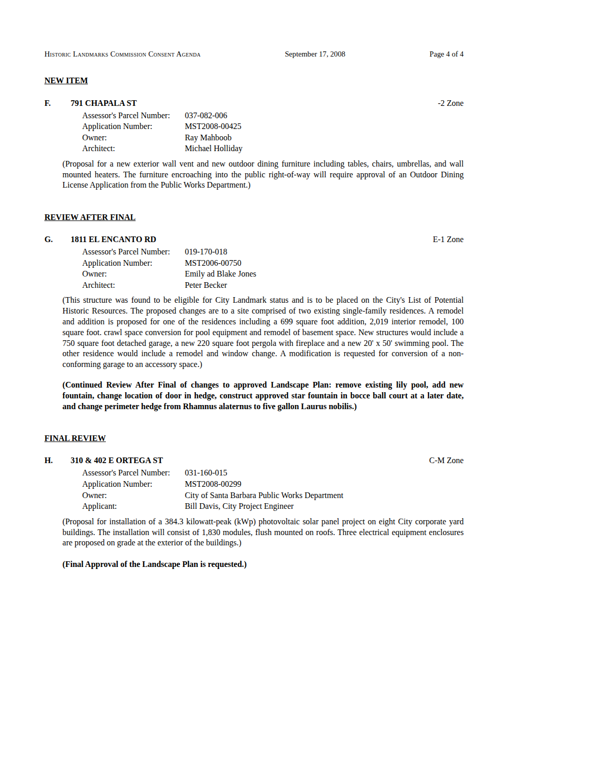Historic Landmarks Commission Consent Agenda
September 17, 2008
Page 4 of 4
NEW ITEM
F. 791 Chapala St -2 Zone
| Assessor's Parcel Number: | 037-082-006 |
| Application Number: | MST2008-00425 |
| Owner: | Ray Mahboob |
| Architect: | Michael Holliday |
(Proposal for a new exterior wall vent and new outdoor dining furniture including tables, chairs, umbrellas, and wall mounted heaters. The furniture encroaching into the public right-of-way will require approval of an Outdoor Dining License Application from the Public Works Department.)
REVIEW AFTER FINAL
G. 1811 El Encanto Rd E-1 Zone
| Assessor's Parcel Number: | 019-170-018 |
| Application Number: | MST2006-00750 |
| Owner: | Emily ad Blake Jones |
| Architect: | Peter Becker |
(This structure was found to be eligible for City Landmark status and is to be placed on the City's List of Potential Historic Resources. The proposed changes are to a site comprised of two existing single-family residences. A remodel and addition is proposed for one of the residences including a 699 square foot addition, 2,019 interior remodel, 100 square foot. crawl space conversion for pool equipment and remodel of basement space. New structures would include a 750 square foot detached garage, a new 220 square foot pergola with fireplace and a new 20' x 50' swimming pool. The other residence would include a remodel and window change. A modification is requested for conversion of a non-conforming garage to an accessory space.)
(Continued Review After Final of changes to approved Landscape Plan: remove existing lily pool, add new fountain, change location of door in hedge, construct approved star fountain in bocce ball court at a later date, and change perimeter hedge from Rhamnus alaternus to five gallon Laurus nobilis.)
FINAL REVIEW
H. 310 & 402 E Ortega St C-M Zone
| Assessor's Parcel Number: | 031-160-015 |
| Application Number: | MST2008-00299 |
| Owner: | City of Santa Barbara Public Works Department |
| Applicant: | Bill Davis, City Project Engineer |
(Proposal for installation of a 384.3 kilowatt-peak (kWp) photovoltaic solar panel project on eight City corporate yard buildings. The installation will consist of 1,830 modules, flush mounted on roofs. Three electrical equipment enclosures are proposed on grade at the exterior of the buildings.)
(Final Approval of the Landscape Plan is requested.)